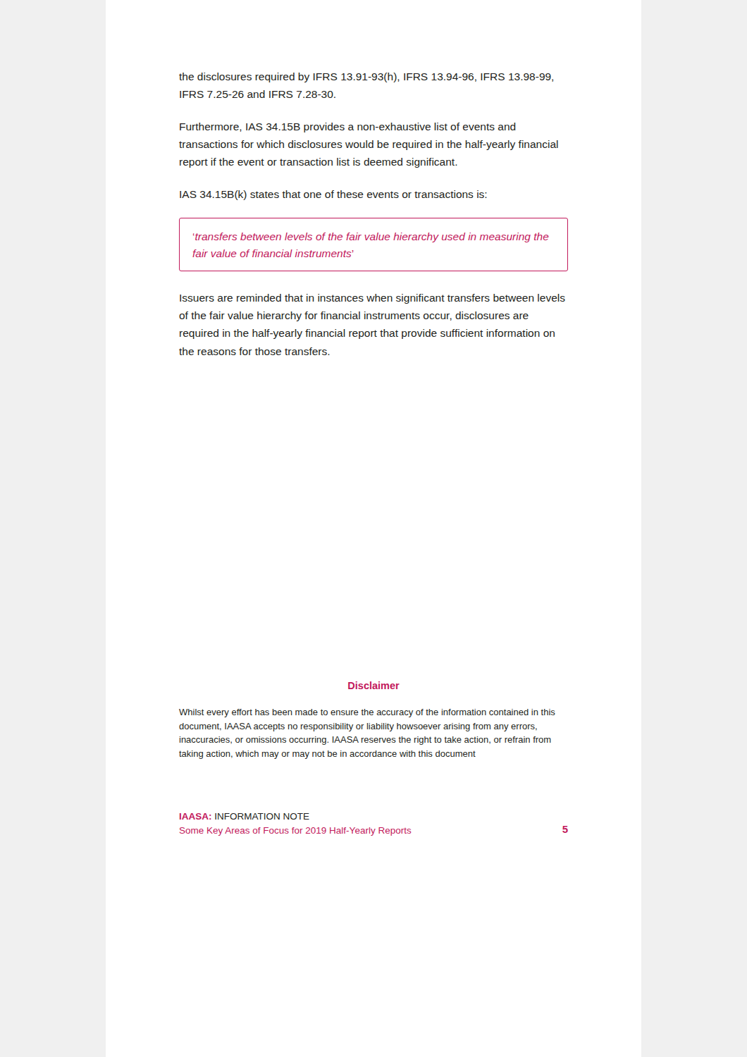the disclosures required by IFRS 13.91-93(h), IFRS 13.94-96, IFRS 13.98-99, IFRS 7.25-26 and IFRS 7.28-30.
Furthermore, IAS 34.15B provides a non-exhaustive list of events and transactions for which disclosures would be required in the half-yearly financial report if the event or transaction list is deemed significant.
IAS 34.15B(k) states that one of these events or transactions is:
‘transfers between levels of the fair value hierarchy used in measuring the fair value of financial instruments’
Issuers are reminded that in instances when significant transfers between levels of the fair value hierarchy for financial instruments occur, disclosures are required in the half-yearly financial report that provide sufficient information on the reasons for those transfers.
Disclaimer
Whilst every effort has been made to ensure the accuracy of the information contained in this document, IAASA accepts no responsibility or liability howsoever arising from any errors, inaccuracies, or omissions occurring. IAASA reserves the right to take action, or refrain from taking action, which may or may not be in accordance with this document
IAASA: INFORMATION NOTE
Some Key Areas of Focus for 2019 Half-Yearly Reports
5